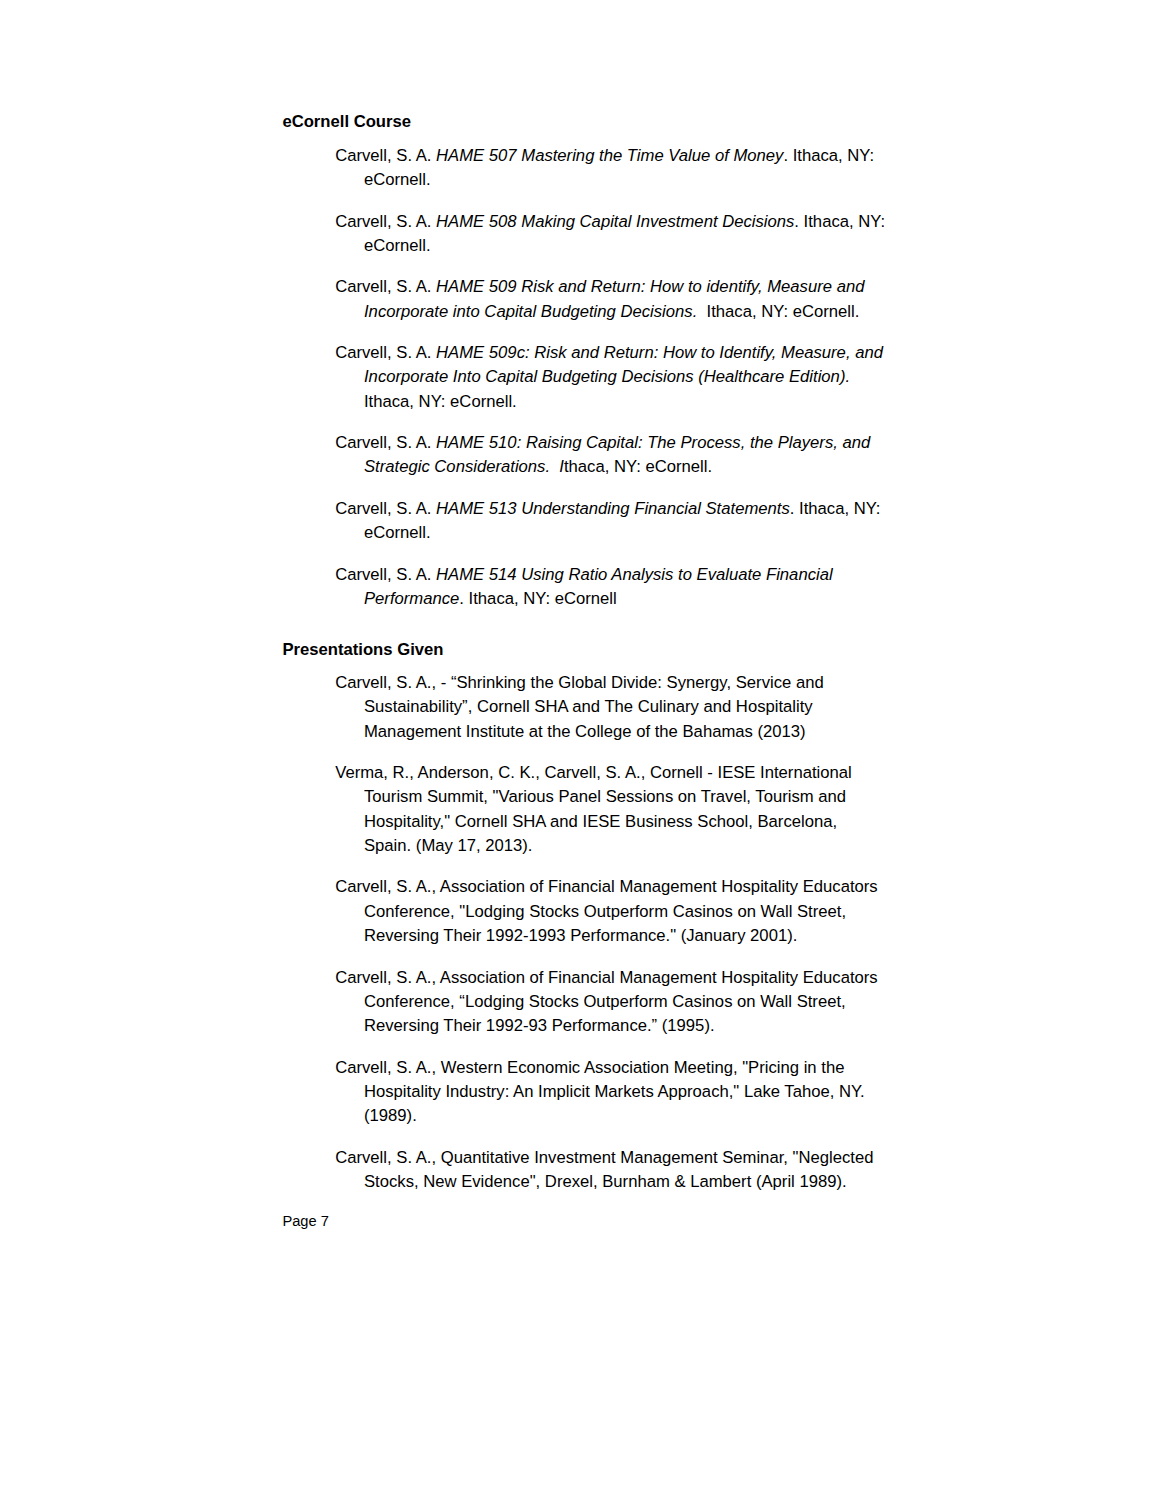eCornell Course
Carvell, S. A. HAME 507 Mastering the Time Value of Money. Ithaca, NY: eCornell.
Carvell, S. A. HAME 508 Making Capital Investment Decisions. Ithaca, NY: eCornell.
Carvell, S. A. HAME 509 Risk and Return: How to identify, Measure and Incorporate into Capital Budgeting Decisions. Ithaca, NY: eCornell.
Carvell, S. A. HAME 509c: Risk and Return: How to Identify, Measure, and Incorporate Into Capital Budgeting Decisions (Healthcare Edition). Ithaca, NY: eCornell.
Carvell, S. A. HAME 510: Raising Capital: The Process, the Players, and Strategic Considerations. Ithaca, NY: eCornell.
Carvell, S. A. HAME 513 Understanding Financial Statements. Ithaca, NY: eCornell.
Carvell, S. A. HAME 514 Using Ratio Analysis to Evaluate Financial Performance. Ithaca, NY: eCornell
Presentations Given
Carvell, S. A., - “Shrinking the Global Divide: Synergy, Service and Sustainability”, Cornell SHA and The Culinary and Hospitality Management Institute at the College of the Bahamas (2013)
Verma, R., Anderson, C. K., Carvell, S. A., Cornell - IESE International Tourism Summit, "Various Panel Sessions on Travel, Tourism and Hospitality," Cornell SHA and IESE Business School, Barcelona, Spain. (May 17, 2013).
Carvell, S. A., Association of Financial Management Hospitality Educators Conference, "Lodging Stocks Outperform Casinos on Wall Street, Reversing Their 1992-1993 Performance." (January 2001).
Carvell, S. A., Association of Financial Management Hospitality Educators Conference, “Lodging Stocks Outperform Casinos on Wall Street, Reversing Their 1992-93 Performance.” (1995).
Carvell, S. A., Western Economic Association Meeting, "Pricing in the Hospitality Industry: An Implicit Markets Approach," Lake Tahoe, NY. (1989).
Carvell, S. A., Quantitative Investment Management Seminar, "Neglected Stocks, New Evidence", Drexel, Burnham & Lambert (April 1989).
Page 7